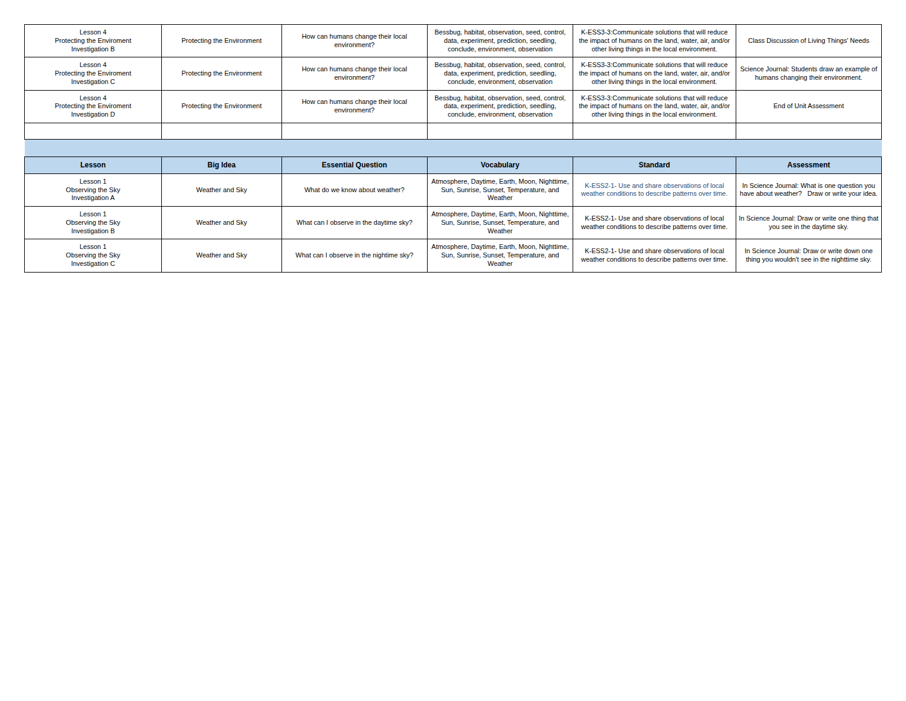| Lesson 4 Protecting the Enviroment Investigation B | Protecting the Environment | How can humans change their local environment? | Bessbug, habitat, observation, seed, control, data, experiment, prediction, seedling, conclude, environment, observation | K-ESS3-3:Communicate solutions that will reduce the impact of humans on the land, water, air, and/or other living things in the local environment. | Class Discussion of Living Things' Needs |
| Lesson 4 Protecting the Enviroment Investigation C | Protecting the Environment | How can humans change their local environment? | Bessbug, habitat, observation, seed, control, data, experiment, prediction, seedling, conclude, environment, observation | K-ESS3-3:Communicate solutions that will reduce the impact of humans on the land, water, air, and/or other living things in the local environment. | Science Journal: Students draw an example of humans changing their environment. |
| Lesson 4 Protecting the Enviroment Investigation D | Protecting the Environment | How can humans change their local environment? | Bessbug, habitat, observation, seed, control, data, experiment, prediction, seedling, conclude, environment, observation | K-ESS3-3:Communicate solutions that will reduce the impact of humans on the land, water, air, and/or other living things in the local environment. | End of Unit Assessment |
| Lesson | Big Idea | Essential Question | Vocabulary | Standard | Assessment |
| Lesson 1 Observing the Sky Investigation A | Weather and Sky | What do we know about weather? | Atmosphere, Daytime, Earth, Moon, Nighttime, Sun, Sunrise, Sunset, Temperature, and Weather | K-ESS2-1- Use and share observations of local weather conditions to describe patterns over time. | In Science Journal: What is one question you have about weather? Draw or write your idea. |
| Lesson 1 Observing the Sky Investigation B | Weather and Sky | What can I observe in the daytime sky? | Atmosphere, Daytime, Earth, Moon, Nighttime, Sun, Sunrise, Sunset, Temperature, and Weather | K-ESS2-1- Use and share observations of local weather conditions to describe patterns over time. | In Science Journal: Draw or write one thing that you see in the daytime sky. |
| Lesson 1 Observing the Sky Investigation C | Weather and Sky | What can I observe in the nightime sky? | Atmosphere, Daytime, Earth, Moon, Nighttime, Sun, Sunrise, Sunset, Temperature, and Weather | K-ESS2-1- Use and share observations of local weather conditions to describe patterns over time. | In Science Journal: Draw or write down one thing you wouldn't see in the nighttime sky. |